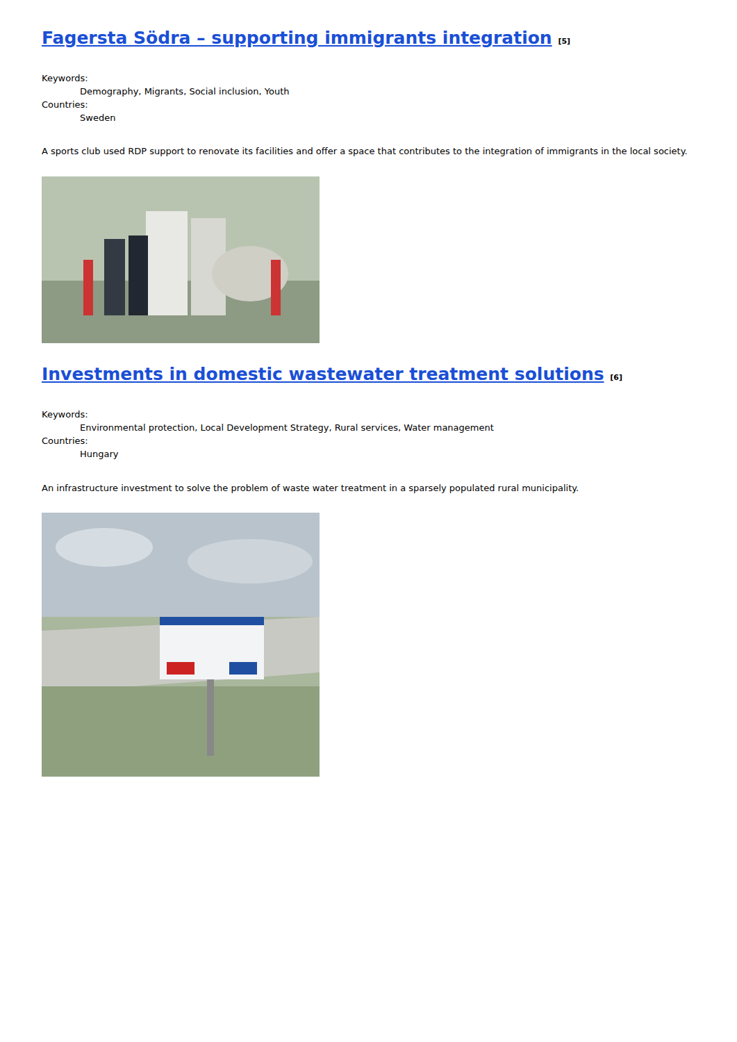Fagersta Södra – supporting immigrants integration [5]
Keywords:
Demography, Migrants, Social inclusion, Youth
Countries:
Sweden
A sports club used RDP support to renovate its facilities and offer a space that contributes to the integration of immigrants in the local society.
Investments in domestic wastewater treatment solutions [6]
Keywords:
Environmental protection, Local Development Strategy, Rural services, Water management
Countries:
Hungary
An infrastructure investment to solve the problem of waste water treatment in a sparsely populated rural municipality.